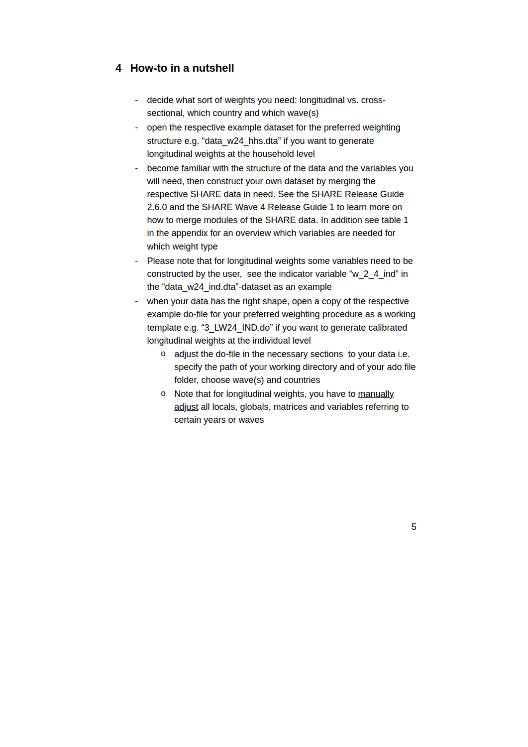4 How-to in a nutshell
decide what sort of weights you need: longitudinal vs. cross-sectional, which country and which wave(s)
open the respective example dataset for the preferred weighting structure e.g. “data_w24_hhs.dta” if you want to generate longitudinal weights at the household level
become familiar with the structure of the data and the variables you will need, then construct your own dataset by merging the respective SHARE data in need. See the SHARE Release Guide 2.6.0 and the SHARE Wave 4 Release Guide 1 to learn more on how to merge modules of the SHARE data. In addition see table 1 in the appendix for an overview which variables are needed for which weight type
Please note that for longitudinal weights some variables need to be constructed by the user, see the indicator variable “w_2_4_ind” in the “data_w24_ind.dta”-dataset as an example
when your data has the right shape, open a copy of the respective example do-file for your preferred weighting procedure as a working template e.g. “3_LW24_IND.do” if you want to generate calibrated longitudinal weights at the individual level
adjust the do-file in the necessary sections to your data i.e. specify the path of your working directory and of your ado file folder, choose wave(s) and countries
Note that for longitudinal weights, you have to manually adjust all locals, globals, matrices and variables referring to certain years or waves
5